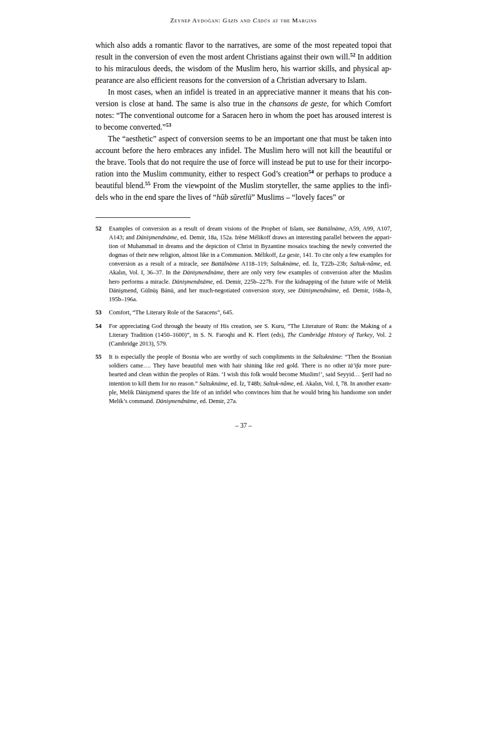Zeynep Aydoğan: Gāzīs and Cādūs at the Margins
which also adds a romantic flavor to the narratives, are some of the most repeated topoi that result in the conversion of even the most ardent Christians against their own will.52 In addition to his miraculous deeds, the wisdom of the Muslim hero, his warrior skills, and physical appearance are also efficient reasons for the conversion of a Christian adversary to Islam.
In most cases, when an infidel is treated in an appreciative manner it means that his conversion is close at hand. The same is also true in the chansons de geste, for which Comfort notes: “The conventional outcome for a Saracen hero in whom the poet has aroused interest is to become converted.”53
The “aesthetic” aspect of conversion seems to be an important one that must be taken into account before the hero embraces any infidel. The Muslim hero will not kill the beautiful or the brave. Tools that do not require the use of force will instead be put to use for their incorporation into the Muslim community, either to respect God’s creation54 or perhaps to produce a beautiful blend.55 From the viewpoint of the Muslim storyteller, the same applies to the infidels who in the end spare the lives of “hūb sūretlü” Muslims – “lovely faces” or
52 Examples of conversion as a result of dream visions of the Prophet of Islam, see Battālnāme, A59, A99, A107, A143; and Dānişmendnāme, ed. Demir, 18a, 152a. Irène Mélikoff draws an interesting parallel between the apparition of Muhammad in dreams and the depiction of Christ in Byzantine mosaics teaching the newly converted the dogmas of their new religion, almost like in a Communion. Mélikoff, La geste, 141. To cite only a few examples for conversion as a result of a miracle, see Battālnāme A118–119; Saltuknāme, ed. İz, T22b–23b; Saltuk-nâme, ed. Akalın, Vol. I, 36–37. In the Dānişmendnāme, there are only very few examples of conversion after the Muslim hero performs a miracle. Dānişmendnāme, ed. Demir, 225b–227b. For the kidnapping of the future wife of Melik Dānişmend, Gülnūş Bānū, and her much-negotiated conversion story, see Dānişmendnāme, ed. Demir, 168a–b, 195b–196a.
53 Comfort, “The Literary Role of the Saracens”, 645.
54 For appreciating God through the beauty of His creation, see S. Kuru, “The Literature of Rum: the Making of a Literary Tradition (1450–1600)”, in S. N. Faroqhi and K. Fleet (eds), The Cambridge History of Turkey, Vol. 2 (Cambridge 2013), 579.
55 It is especially the people of Bosnia who are worthy of such compliments in the Saltuknāme: “Then the Bosnian soldiers came…. They have beautiful men with hair shining like red gold. There is no other tā’ifa more pure-hearted and clean within the peoples of Rūm. ‘I wish this folk would become Muslim!’, said Seyyid… Şerīf had no intention to kill them for no reason.” Saltuknāme, ed. İz, T48b; Saltuk-nâme, ed. Akalın, Vol. I, 78. In another example, Melik Dānişmend spares the life of an infidel who convinces him that he would bring his handsome son under Melik’s command. Dānişmendnāme, ed. Demir, 27a.
– 37 –